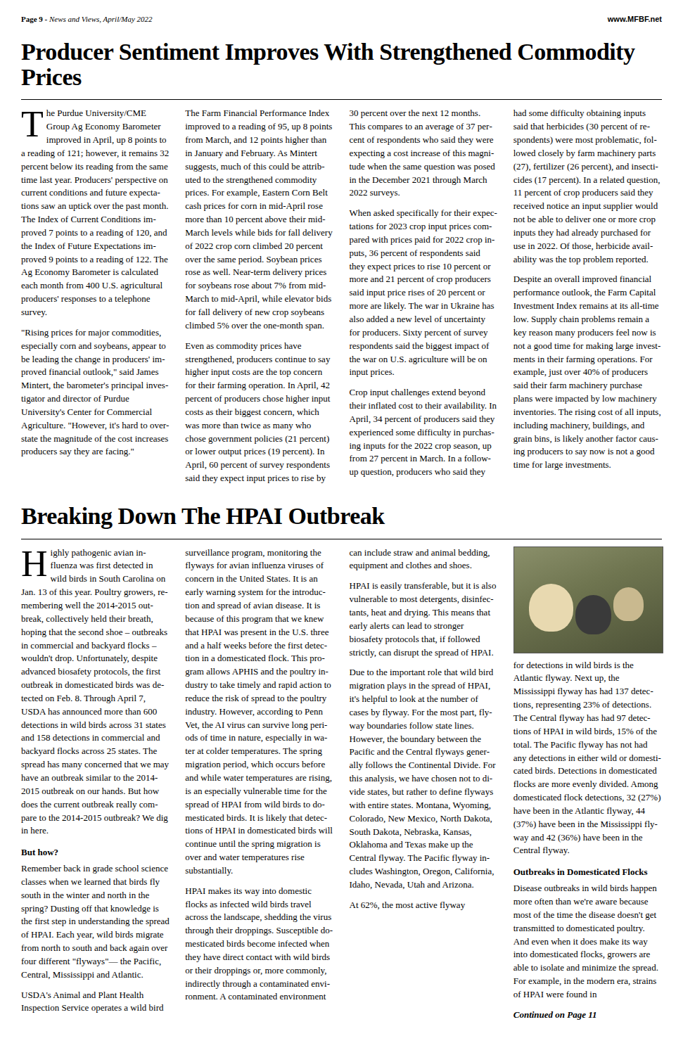Page 9 - News and Views, April/May 2022
www.MFBF.net
Producer Sentiment Improves With Strengthened Commodity Prices
The Purdue University/CME Group Ag Economy Barometer improved in April, up 8 points to a reading of 121; however, it remains 32 percent below its reading from the same time last year. Producers' perspective on current conditions and future expectations saw an uptick over the past month. The Index of Current Conditions improved 7 points to a reading of 120, and the Index of Future Expectations improved 9 points to a reading of 122. The Ag Economy Barometer is calculated each month from 400 U.S. agricultural producers' responses to a telephone survey.
"Rising prices for major commodities, especially corn and soybeans, appear to be leading the change in producers' improved financial outlook," said James Mintert, the barometer's principal investigator and director of Purdue University's Center for Commercial Agriculture. "However, it's hard to overstate the magnitude of the cost increases producers say they are facing."
The Farm Financial Performance Index improved to a reading of 95, up 8 points from March, and 12 points higher than in January and February. As Mintert suggests, much of this could be attributed to the strengthened commodity prices. For example, Eastern Corn Belt cash prices for corn in mid-April rose more than 10 percent above their mid-March levels while bids for fall delivery of 2022 crop corn climbed 20 percent over the same period. Soybean prices rose as well. Near-term delivery prices for soybeans rose about 7% from mid-March to mid-April, while elevator bids for fall delivery of new crop soybeans climbed 5% over the one-month span.
Even as commodity prices have strengthened, producers continue to say higher input costs are the top concern for their farming operation. In April, 42 percent of producers chose higher input costs as their biggest concern, which was more than twice as many who chose government policies (21 percent) or lower output prices (19 percent). In April, 60 percent of survey respondents said they expect input prices to rise by 30 percent over the next 12 months. This compares to an average of 37 percent of respondents who said they were expecting a cost increase of this magnitude when the same question was posed in the December 2021 through March 2022 surveys.
When asked specifically for their expectations for 2023 crop input prices compared with prices paid for 2022 crop inputs, 36 percent of respondents said they expect prices to rise 10 percent or more and 21 percent of crop producers said input price rises of 20 percent or more are likely. The war in Ukraine has also added a new level of uncertainty for producers. Sixty percent of survey respondents said the biggest impact of the war on U.S. agriculture will be on input prices.
Crop input challenges extend beyond their inflated cost to their availability. In April, 34 percent of producers said they experienced some difficulty in purchasing inputs for the 2022 crop season, up from 27 percent in March. In a follow-up question, producers who said they had some difficulty obtaining inputs said that herbicides (30 percent of respondents) were most problematic, followed closely by farm machinery parts (27), fertilizer (26 percent), and insecticides (17 percent). In a related question, 11 percent of crop producers said they received notice an input supplier would not be able to deliver one or more crop inputs they had already purchased for use in 2022. Of those, herbicide availability was the top problem reported.
Despite an overall improved financial performance outlook, the Farm Capital Investment Index remains at its all-time low. Supply chain problems remain a key reason many producers feel now is not a good time for making large investments in their farming operations. For example, just over 40% of producers said their farm machinery purchase plans were impacted by low machinery inventories. The rising cost of all inputs, including machinery, buildings, and grain bins, is likely another factor causing producers to say now is not a good time for large investments.
Breaking Down The HPAI Outbreak
Highly pathogenic avian influenza was first detected in wild birds in South Carolina on Jan. 13 of this year. Poultry growers, remembering well the 2014-2015 outbreak, collectively held their breath, hoping that the second shoe – outbreaks in commercial and backyard flocks – wouldn't drop. Unfortunately, despite advanced biosafety protocols, the first outbreak in domesticated birds was detected on Feb. 8. Through April 7, USDA has announced more than 600 detections in wild birds across 31 states and 158 detections in commercial and backyard flocks across 25 states. The spread has many concerned that we may have an outbreak similar to the 2014-2015 outbreak on our hands. But how does the current outbreak really compare to the 2014-2015 outbreak? We dig in here.
But how?
Remember back in grade school science classes when we learned that birds fly south in the winter and north in the spring? Dusting off that knowledge is the first step in understanding the spread of HPAI. Each year, wild birds migrate from north to south and back again over four different "flyways"— the Pacific, Central, Mississippi and Atlantic.
USDA's Animal and Plant Health Inspection Service operates a wild bird surveillance program, monitoring the flyways for avian influenza viruses of concern in the United States. It is an early warning system for the introduction and spread of avian disease. It is because of this program that we knew that HPAI was present in the U.S. three and a half weeks before the first detection in a domesticated flock. This program allows APHIS and the poultry industry to take timely and rapid action to reduce the risk of spread to the poultry industry. However, according to Penn Vet, the AI virus can survive long periods of time in nature, especially in water at colder temperatures. The spring migration period, which occurs before and while water temperatures are rising, is an especially vulnerable time for the spread of HPAI from wild birds to domesticated birds. It is likely that detections of HPAI in domesticated birds will continue until the spring migration is over and water temperatures rise substantially.
HPAI makes its way into domestic flocks as infected wild birds travel across the landscape, shedding the virus through their droppings. Susceptible domesticated birds become infected when they have direct contact with wild birds or their droppings or, more commonly, indirectly through a contaminated environment. A contaminated environment can include straw and animal bedding, equipment and clothes and shoes.
HPAI is easily transferable, but it is also vulnerable to most detergents, disinfectants, heat and drying. This means that early alerts can lead to stronger biosafety protocols that, if followed strictly, can disrupt the spread of HPAI.
Due to the important role that wild bird migration plays in the spread of HPAI, it's helpful to look at the number of cases by flyway. For the most part, flyway boundaries follow state lines. However, the boundary between the Pacific and the Central flyways generally follows the Continental Divide. For this analysis, we have chosen not to divide states, but rather to define flyways with entire states. Montana, Wyoming, Colorado, New Mexico, North Dakota, South Dakota, Nebraska, Kansas, Oklahoma and Texas make up the Central flyway. The Pacific flyway includes Washington, Oregon, California, Idaho, Nevada, Utah and Arizona.
At 62%, the most active flyway
for detections in wild birds is the Atlantic flyway. Next up, the Mississippi flyway has had 137 detections, representing 23% of detections. The Central flyway has had 97 detections of HPAI in wild birds, 15% of the total. The Pacific flyway has not had any detections in either wild or domesticated birds. Detections in domesticated flocks are more evenly divided. Among domesticated flock detections, 32 (27%) have been in the Atlantic flyway, 44 (37%) have been in the Mississippi flyway and 42 (36%) have been in the Central flyway.
Outbreaks in Domesticated Flocks
Disease outbreaks in wild birds happen more often than we're aware because most of the time the disease doesn't get transmitted to domesticated poultry. And even when it does make its way into domesticated flocks, growers are able to isolate and minimize the spread. For example, in the modern era, strains of HPAI were found in
Continued on Page 11